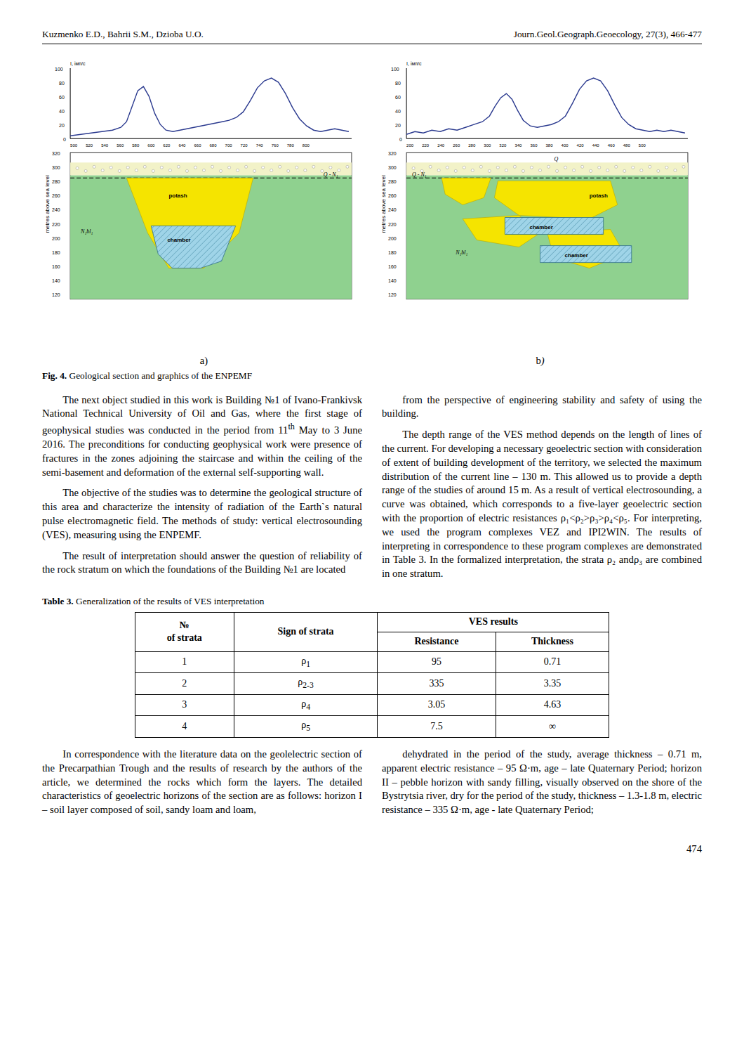Kuzmenko E.D., Bahrii S.M., Dzioba U.O. Journ.Geol.Geograph.Geoecology, 27(3), 466-477
I, імп/с 100 80 60 40 20 0 500 520 540 560 580 600 620 640 660 680 700 720 740 760 780 800 320 300 280 260 240 220 200 180 160 140 120 metres above sea level Q - N₁ potash chamber N₁bl₁
a)
I, імп/с 100 80 60 40 20 0 200 220 240 260 280 300 320 340 360 380 400 420 440 460 480 500 320 300 280 260 240 220 200 180 160 140 120 metres above sea level Q - N₁ Q potash chamber chamber N₁bl₁
b)
Fig. 4. Geological section and graphics of the ENPEMF
The next object studied in this work is Building №1 of Ivano-Frankivsk National Technical University of Oil and Gas, where the first stage of geophysical studies was conducted in the period from 11th May to 3 June 2016. The preconditions for conducting geophysical work were presence of fractures in the zones adjoining the staircase and within the ceiling of the semi-basement and deformation of the external self-supporting wall.
The objective of the studies was to determine the geological structure of this area and characterize the intensity of radiation of the Earth`s natural pulse electromagnetic field. The methods of study: vertical electrosounding (VES), measuring using the ENPEMF.
The result of interpretation should answer the question of reliability of the rock stratum on which the foundations of the Building №1 are located
from the perspective of engineering stability and safety of using the building.
The depth range of the VES method depends on the length of lines of the current. For developing a necessary geoelectric section with consideration of extent of building development of the territory, we selected the maximum distribution of the current line – 130 m. This allowed us to provide a depth range of the studies of around 15 m. As a result of vertical electrosounding, a curve was obtained, which corresponds to a five-layer geoelectric section with the proportion of electric resistances ρ₁<ρ₂>ρ₃>ρ₄<ρ₅. For interpreting, we used the program complexes VEZ and IPI2WIN. The results of interpreting in correspondence to these program complexes are demonstrated in Table 3. In the formalized interpretation, the strata ρ₂ andρ₃ are combined in one stratum.
Table 3. Generalization of the results of VES interpretation
| № of strata | Sign of strata | VES results |
| --- | --- | --- |
| Resistance | Thickness |
| 1 | ρ 1 | 95 | 0.71 |
| 2 | ρ 2-3 | 335 | 3.35 |
| 3 | ρ 4 | 3.05 | 4.63 |
| 4 | ρ 5 | 7.5 | ∞ |
In correspondence with the literature data on the geolelectric section of the Precarpathian Trough and the results of research by the authors of the article, we determined the rocks which form the layers. The detailed characteristics of geoelectric horizons of the section are as follows: horizon I – soil layer composed of soil, sandy loam and loam,
dehydrated in the period of the study, average thickness – 0.71 m, apparent electric resistance – 95 Ω·m, age – late Quaternary Period; horizon II – pebble horizon with sandy filling, visually observed on the shore of the Bystrytsia river, dry for the period of the study, thickness – 1.3-1.8 m, electric resistance – 335 Ω·m, age - late Quaternary Period;
474